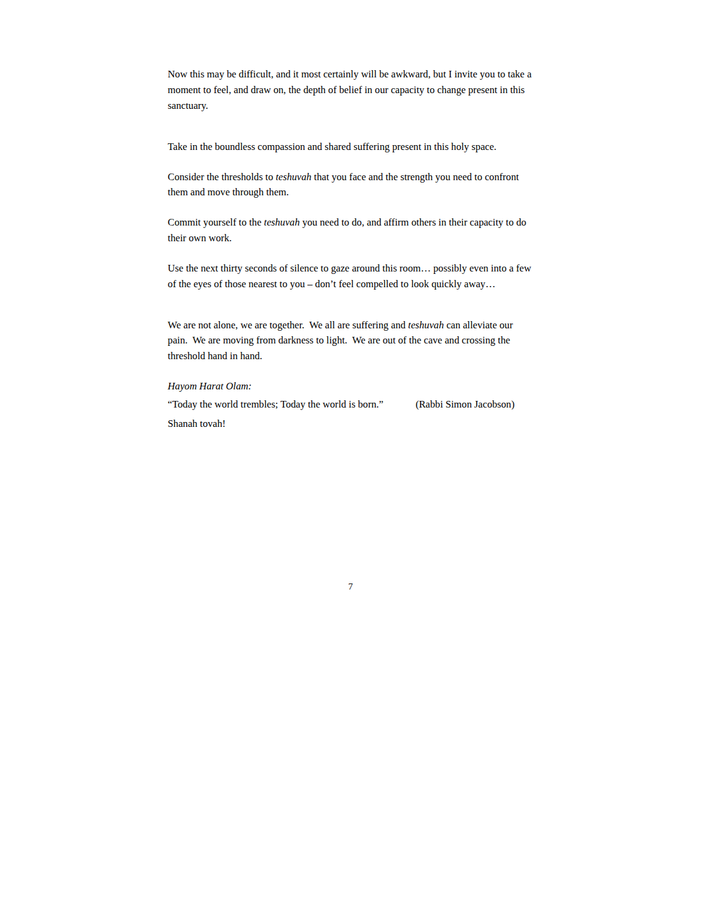Now this may be difficult, and it most certainly will be awkward, but I invite you to take a moment to feel, and draw on, the depth of belief in our capacity to change present in this sanctuary.
Take in the boundless compassion and shared suffering present in this holy space.
Consider the thresholds to teshuvah that you face and the strength you need to confront them and move through them.
Commit yourself to the teshuvah you need to do, and affirm others in their capacity to do their own work.
Use the next thirty seconds of silence to gaze around this room… possibly even into a few of the eyes of those nearest to you – don’t feel compelled to look quickly away…
We are not alone, we are together. We all are suffering and teshuvah can alleviate our pain. We are moving from darkness to light. We are out of the cave and crossing the threshold hand in hand.
Hayom Harat Olam:
“Today the world trembles; Today the world is born.”(Rabbi Simon Jacobson)
Shanah tovah!
7